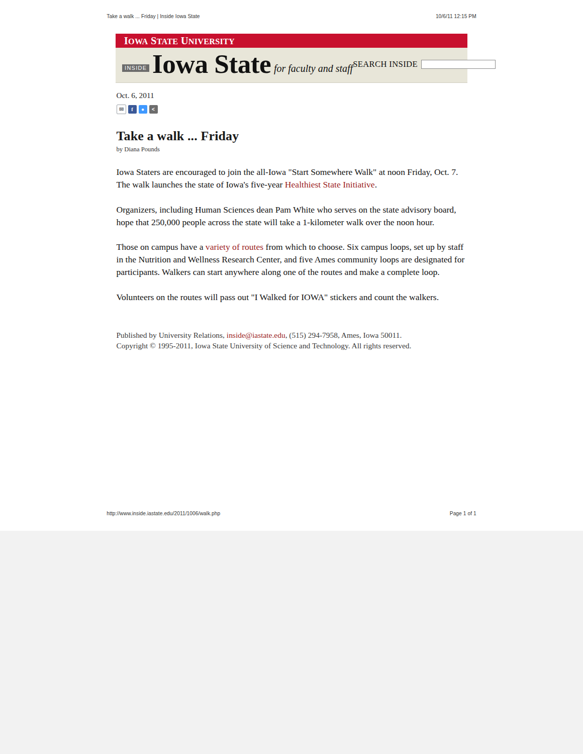Take a walk ... Friday | Inside Iowa State
10/6/11 12:15 PM
IOWA STATE UNIVERSITY
INSIDE Iowa State for faculty and staff
SEARCH INSIDE
Oct. 6, 2011
✉ f ● <
Take a walk ... Friday
by Diana Pounds
Iowa Staters are encouraged to join the all-Iowa "Start Somewhere Walk" at noon Friday, Oct. 7. The walk launches the state of Iowa's five-year Healthiest State Initiative.
Organizers, including Human Sciences dean Pam White who serves on the state advisory board, hope that 250,000 people across the state will take a 1-kilometer walk over the noon hour.
Those on campus have a variety of routes from which to choose. Six campus loops, set up by staff in the Nutrition and Wellness Research Center, and five Ames community loops are designated for participants. Walkers can start anywhere along one of the routes and make a complete loop.
Volunteers on the routes will pass out "I Walked for IOWA" stickers and count the walkers.
Published by University Relations, inside@iastate.edu, (515) 294-7958, Ames, Iowa 50011.
Copyright © 1995-2011, Iowa State University of Science and Technology. All rights reserved.
http://www.inside.iastate.edu/2011/1006/walk.php
Page 1 of 1